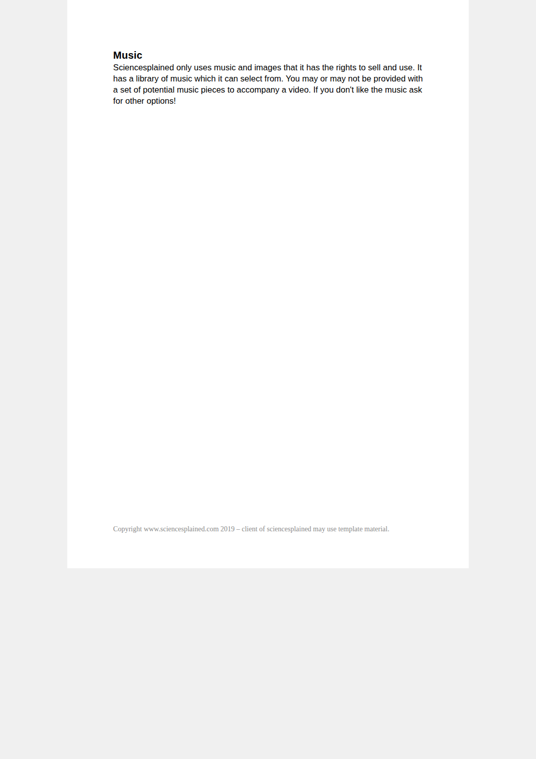Music
Sciencesplained only uses music and images that it has the rights to sell and use. It has a library of music which it can select from. You may or may not be provided with a set of potential music pieces to accompany a video. If you don't like the music ask for other options!
Copyright www.sciencesplained.com 2019 – client of sciencesplained may use template material.